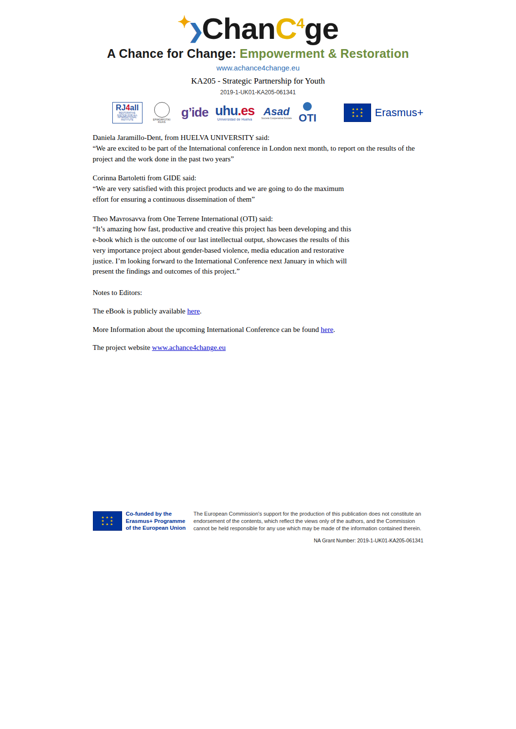✦❯Chan C4 ge
A Chance for Change: Empowerment & Restoration
www.achance4change.eu
KA205 - Strategic Partnership for Youth
2019-1-UK01-KA205-061341
RJ4all RESTORATIVE
JUSTICE FOR ALL
INTERNATIONAL INSTITUTE
EPIMORFOTIKI
KILKIS
g’ide
uhu.es Universidad de Huelva
Asad Società Cooperativa Sociale
OTI
★ ★ ★
★ ★
★ ★ ★
Erasmus+
Daniela Jaramillo-Dent, from HUELVA UNIVERSITY said:
“We are excited to be part of the International conference in London next month, to report on the results of the project and the work done in the past two years”
Corinna Bartoletti from GIDE said:
“We are very satisfied with this project products and we are going to do the maximum
effort for ensuring a continuous dissemination of them”
Theo Mavrosavva from One Terrene International (OTI) said:
“It’s amazing how fast, productive and creative this project has been developing and this
e-book which is the outcome of our last intellectual output, showcases the results of this
very importance project about gender-based violence, media education and restorative
justice. I’m looking forward to the International Conference next January in which will
present the findings and outcomes of this project.”
Notes to Editors:
The eBook is publicly available here.
More Information about the upcoming International Conference can be found here.
The project website www.achance4change.eu
★ ★ ★
★ ★
★ ★ ★
Co-funded by the
Erasmus+ Programme
of the European Union
The European Commission's support for the production of this publication does not constitute an endorsement of the contents, which reflect the views only of the authors, and the Commission cannot be held responsible for any use which may be made of the information contained therein.
NA Grant Number: 2019-1-UK01-KA205-061341